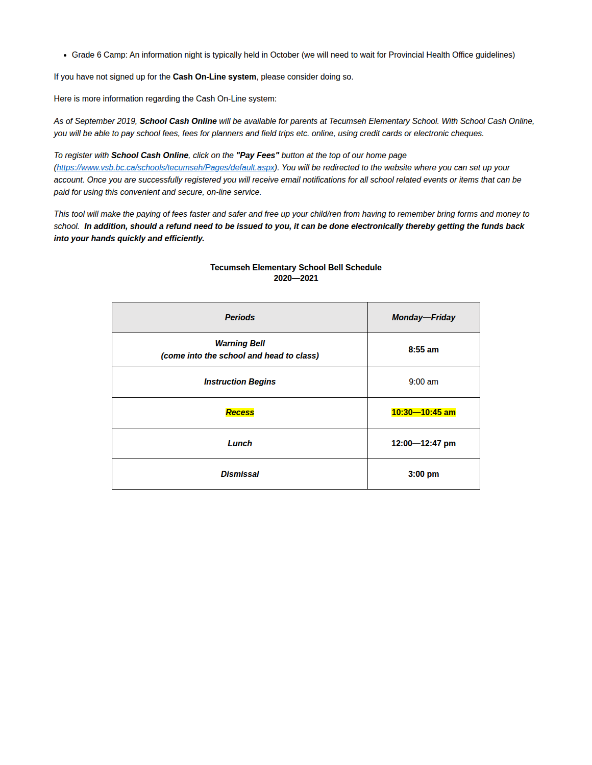Grade 6 Camp: An information night is typically held in October (we will need to wait for Provincial Health Office guidelines)
If you have not signed up for the Cash On-Line system, please consider doing so.
Here is more information regarding the Cash On-Line system:
As of September 2019, School Cash Online will be available for parents at Tecumseh Elementary School. With School Cash Online, you will be able to pay school fees, fees for planners and field trips etc. online, using credit cards or electronic cheques.
To register with School Cash Online, click on the "Pay Fees" button at the top of our home page (https://www.vsb.bc.ca/schools/tecumseh/Pages/default.aspx). You will be redirected to the website where you can set up your account. Once you are successfully registered you will receive email notifications for all school related events or items that can be paid for using this convenient and secure, on-line service.
This tool will make the paying of fees faster and safer and free up your child/ren from having to remember bring forms and money to school. In addition, should a refund need to be issued to you, it can be done electronically thereby getting the funds back into your hands quickly and efficiently.
Tecumseh Elementary School Bell Schedule
2020—2021
| Periods | Monday—Friday |
| --- | --- |
| Warning Bell (come into the school and head to class) | 8:55 am |
| Instruction Begins | 9:00 am |
| Recess | 10:30—10:45 am |
| Lunch | 12:00—12:47 pm |
| Dismissal | 3:00 pm |